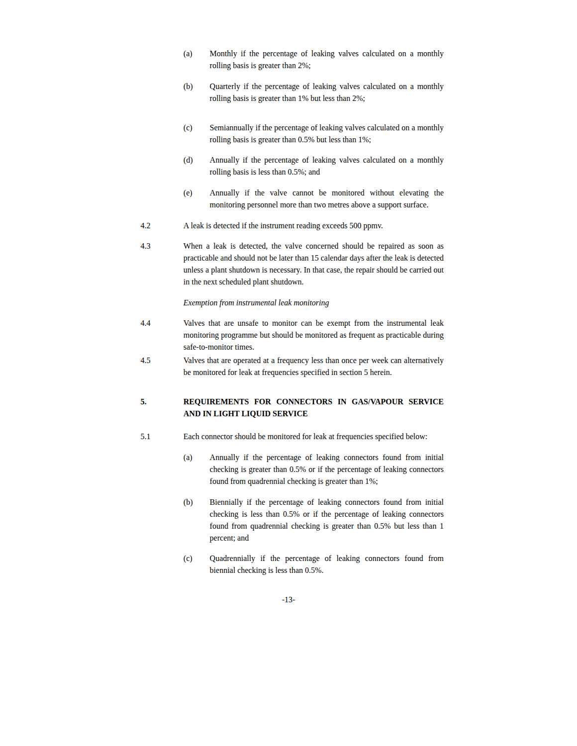(a)
Monthly if the percentage of leaking valves calculated on a monthly rolling basis is greater than 2%;
(b)
Quarterly if the percentage of leaking valves calculated on a monthly rolling basis is greater than 1% but less than 2%;
(c)
Semiannually if the percentage of leaking valves calculated on a monthly rolling basis is greater than 0.5% but less than 1%;
(d)
Annually if the percentage of leaking valves calculated on a monthly rolling basis is less than 0.5%; and
(e)
Annually if the valve cannot be monitored without elevating the monitoring personnel more than two metres above a support surface.
4.2
A leak is detected if the instrument reading exceeds 500 ppmv.
4.3
When a leak is detected, the valve concerned should be repaired as soon as practicable and should not be later than 15 calendar days after the leak is detected unless a plant shutdown is necessary. In that case, the repair should be carried out in the next scheduled plant shutdown.
Exemption from instrumental leak monitoring
4.4
Valves that are unsafe to monitor can be exempt from the instrumental leak monitoring programme but should be monitored as frequent as practicable during safe-to-monitor times.
4.5
Valves that are operated at a frequency less than once per week can alternatively be monitored for leak at frequencies specified in section 5 herein.
5.
REQUIREMENTS FOR CONNECTORS IN GAS/VAPOUR SERVICE AND IN LIGHT LIQUID SERVICE
5.1
Each connector should be monitored for leak at frequencies specified below:
(a)
Annually if the percentage of leaking connectors found from initial checking is greater than 0.5% or if the percentage of leaking connectors found from quadrennial checking is greater than 1%;
(b)
Biennially if the percentage of leaking connectors found from initial checking is less than 0.5% or if the percentage of leaking connectors found from quadrennial checking is greater than 0.5% but less than 1 percent; and
(c)
Quadrennially if the percentage of leaking connectors found from biennial checking is less than 0.5%.
-13-